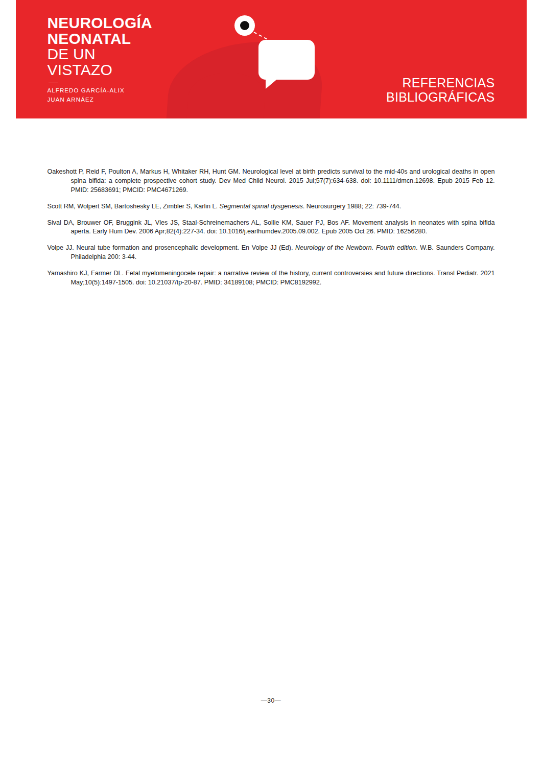NEUROLOGÍA NEONATAL DE UN VISTAZO
ALFREDO GARCÍA-ALIX
JUAN ARNÁEZ
REFERENCIAS
BIBLIOGRÁFICAS
Oakeshott P, Reid F, Poulton A, Markus H, Whitaker RH, Hunt GM. Neurological level at birth predicts survival to the mid-40s and urological deaths in open spina bifida: a complete prospective cohort study. Dev Med Child Neurol. 2015 Jul;57(7):634-638. doi: 10.1111/dmcn.12698. Epub 2015 Feb 12. PMID: 25683691; PMCID: PMC4671269.
Scott RM, Wolpert SM, Bartoshesky LE, Zimbler S, Karlin L. Segmental spinal dysgenesis. Neurosurgery 1988; 22: 739-744.
Sival DA, Brouwer OF, Bruggink JL, Vles JS, Staal-Schreinemachers AL, Sollie KM, Sauer PJ, Bos AF. Movement analysis in neonates with spina bifida aperta. Early Hum Dev. 2006 Apr;82(4):227-34. doi: 10.1016/j.earlhumdev.2005.09.002. Epub 2005 Oct 26. PMID: 16256280.
Volpe JJ. Neural tube formation and prosencephalic development. En Volpe JJ (Ed). Neurology of the Newborn. Fourth edition. W.B. Saunders Company. Philadelphia 200: 3-44.
Yamashiro KJ, Farmer DL. Fetal myelomeningocele repair: a narrative review of the history, current controversies and future directions. Transl Pediatr. 2021 May;10(5):1497-1505. doi: 10.21037/tp-20-87. PMID: 34189108; PMCID: PMC8192992.
—30—